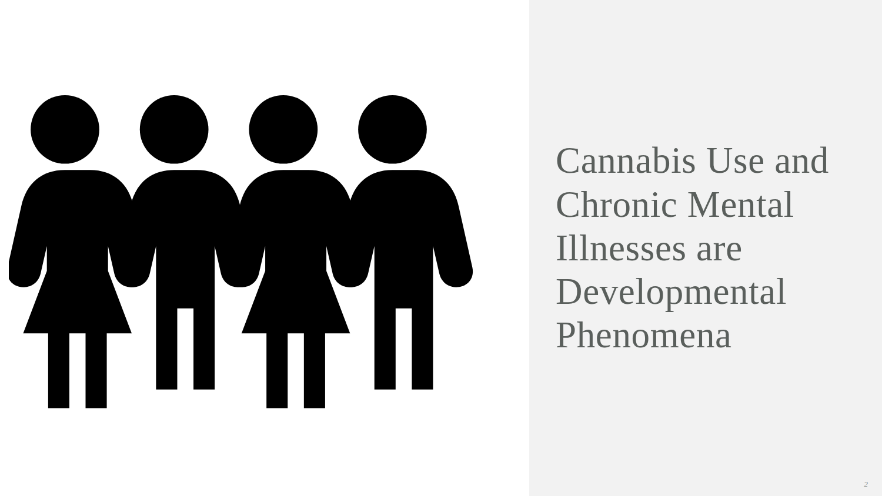Cannabis Use and Chronic Mental Illnesses are Developmental Phenomena
2